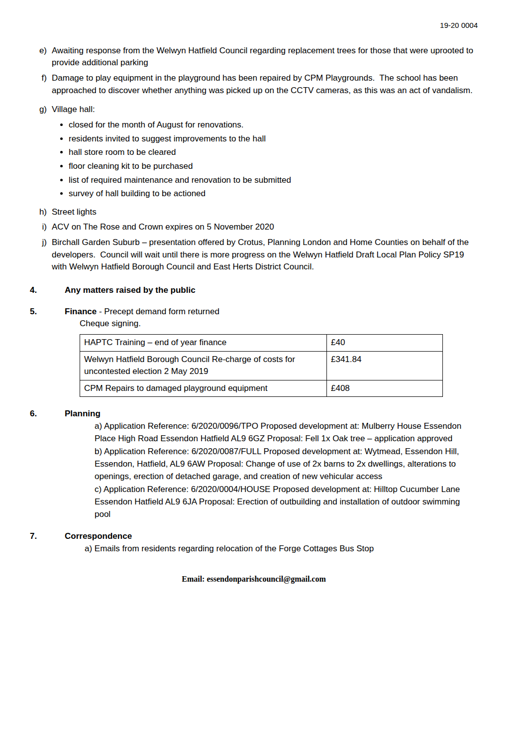19-20 0004
e) Awaiting response from the Welwyn Hatfield Council regarding replacement trees for those that were uprooted to provide additional parking
f) Damage to play equipment in the playground has been repaired by CPM Playgrounds. The school has been approached to discover whether anything was picked up on the CCTV cameras, as this was an act of vandalism.
g) Village hall:
closed for the month of August for renovations.
residents invited to suggest improvements to the hall
hall store room to be cleared
floor cleaning kit to be purchased
list of required maintenance and renovation to be submitted
survey of hall building to be actioned
h) Street lights
i) ACV on The Rose and Crown expires on 5 November 2020
j) Birchall Garden Suburb – presentation offered by Crotus, Planning London and Home Counties on behalf of the developers. Council will wait until there is more progress on the Welwyn Hatfield Draft Local Plan Policy SP19 with Welwyn Hatfield Borough Council and East Herts District Council.
4. Any matters raised by the public
5. Finance - Precept demand form returned
Cheque signing.
| HAPTC Training – end of year finance | £40 |
| Welwyn Hatfield Borough Council Re-charge of costs for uncontested election 2 May 2019 | £341.84 |
| CPM Repairs to damaged playground equipment | £408 |
6. Planning
a) Application Reference: 6/2020/0096/TPO Proposed development at: Mulberry House Essendon Place High Road Essendon Hatfield AL9 6GZ Proposal: Fell 1x Oak tree – application approved
b) Application Reference: 6/2020/0087/FULL Proposed development at: Wytmead, Essendon Hill, Essendon, Hatfield, AL9 6AW Proposal: Change of use of 2x barns to 2x dwellings, alterations to openings, erection of detached garage, and creation of new vehicular access
c) Application Reference: 6/2020/0004/HOUSE Proposed development at: Hilltop Cucumber Lane Essendon Hatfield AL9 6JA Proposal: Erection of outbuilding and installation of outdoor swimming pool
7. Correspondence
a) Emails from residents regarding relocation of the Forge Cottages Bus Stop
Email: essendonparishcouncil@gmail.com